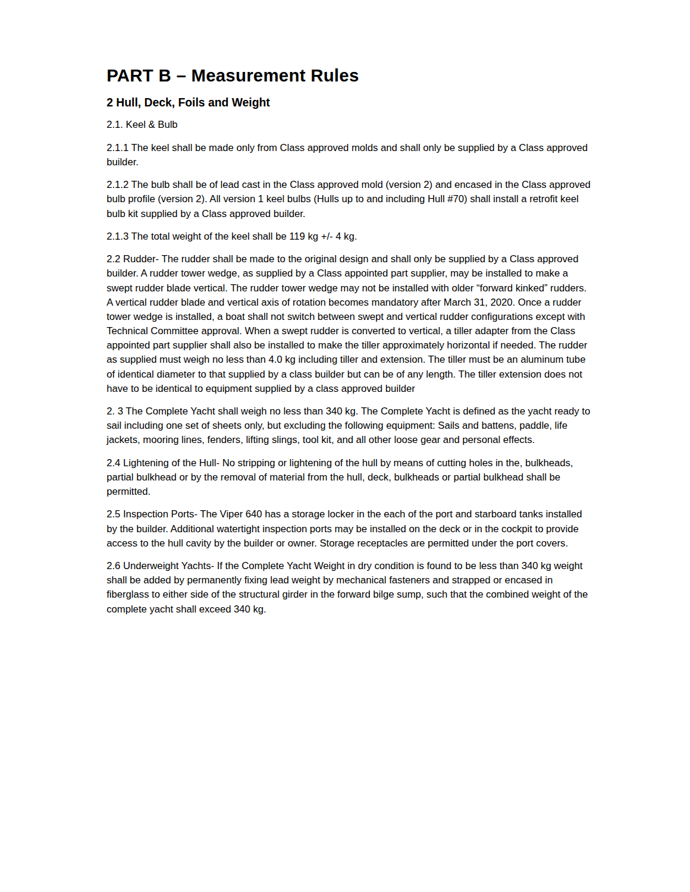PART B – Measurement Rules
2 Hull, Deck, Foils and Weight
2.1. Keel & Bulb
2.1.1 The keel shall be made only from Class approved molds and shall only be supplied by a Class approved builder.
2.1.2 The bulb shall be of lead cast in the Class approved mold (version 2) and encased in the Class approved bulb profile (version 2). All version 1 keel bulbs (Hulls up to and including Hull #70) shall install a retrofit keel bulb kit supplied by a Class approved builder.
2.1.3 The total weight of the keel shall be 119 kg +/- 4 kg.
2.2 Rudder- The rudder shall be made to the original design and shall only be supplied by a Class approved builder. A rudder tower wedge, as supplied by a Class appointed part supplier, may be installed to make a swept rudder blade vertical. The rudder tower wedge may not be installed with older “forward kinked” rudders. A vertical rudder blade and vertical axis of rotation becomes mandatory after March 31, 2020. Once a rudder tower wedge is installed, a boat shall not switch between swept and vertical rudder configurations except with Technical Committee approval. When a swept rudder is converted to vertical, a tiller adapter from the Class appointed part supplier shall also be installed to make the tiller approximately horizontal if needed. The rudder as supplied must weigh no less than 4.0 kg including tiller and extension. The tiller must be an aluminum tube of identical diameter to that supplied by a class builder but can be of any length. The tiller extension does not have to be identical to equipment supplied by a class approved builder
2. 3 The Complete Yacht shall weigh no less than 340 kg. The Complete Yacht is defined as the yacht ready to sail including one set of sheets only, but excluding the following equipment: Sails and battens, paddle, life jackets, mooring lines, fenders, lifting slings, tool kit, and all other loose gear and personal effects.
2.4 Lightening of the Hull- No stripping or lightening of the hull by means of cutting holes in the, bulkheads, partial bulkhead or by the removal of material from the hull, deck, bulkheads or partial bulkhead shall be permitted.
2.5 Inspection Ports- The Viper 640 has a storage locker in the each of the port and starboard tanks installed by the builder. Additional watertight inspection ports may be installed on the deck or in the cockpit to provide access to the hull cavity by the builder or owner. Storage receptacles are permitted under the port covers.
2.6 Underweight Yachts- If the Complete Yacht Weight in dry condition is found to be less than 340 kg weight shall be added by permanently fixing lead weight by mechanical fasteners and strapped or encased in fiberglass to either side of the structural girder in the forward bilge sump, such that the combined weight of the complete yacht shall exceed 340 kg.